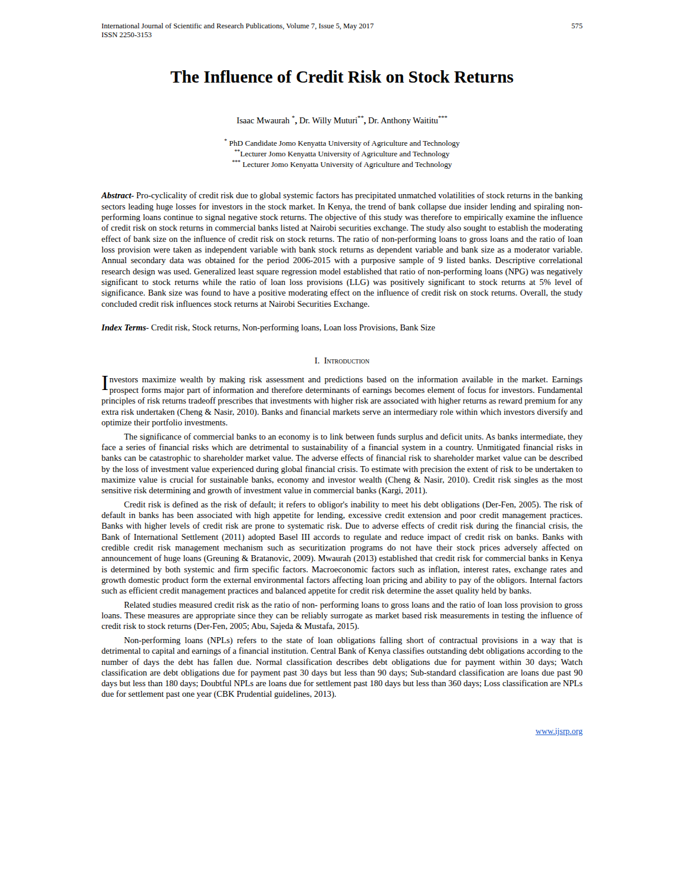International Journal of Scientific and Research Publications, Volume 7, Issue 5, May 2017
ISSN 2250-3153
575
The Influence of Credit Risk on Stock Returns
Isaac Mwaurah *, Dr. Willy Muturi**, Dr. Anthony Waititu***
* PhD Candidate Jomo Kenyatta University of Agriculture and Technology
**Lecturer Jomo Kenyatta University of Agriculture and Technology
*** Lecturer Jomo Kenyatta University of Agriculture and Technology
Abstract- Pro-cyclicality of credit risk due to global systemic factors has precipitated unmatched volatilities of stock returns in the banking sectors leading huge losses for investors in the stock market. In Kenya, the trend of bank collapse due insider lending and spiraling non-performing loans continue to signal negative stock returns. The objective of this study was therefore to empirically examine the influence of credit risk on stock returns in commercial banks listed at Nairobi securities exchange. The study also sought to establish the moderating effect of bank size on the influence of credit risk on stock returns. The ratio of non-performing loans to gross loans and the ratio of loan loss provision were taken as independent variable with bank stock returns as dependent variable and bank size as a moderator variable. Annual secondary data was obtained for the period 2006-2015 with a purposive sample of 9 listed banks. Descriptive correlational research design was used. Generalized least square regression model established that ratio of non-performing loans (NPG) was negatively significant to stock returns while the ratio of loan loss provisions (LLG) was positively significant to stock returns at 5% level of significance. Bank size was found to have a positive moderating effect on the influence of credit risk on stock returns. Overall, the study concluded credit risk influences stock returns at Nairobi Securities Exchange.
Index Terms- Credit risk, Stock returns, Non-performing loans, Loan loss Provisions, Bank Size
I. Introduction
Investors maximize wealth by making risk assessment and predictions based on the information available in the market. Earnings prospect forms major part of information and therefore determinants of earnings becomes element of focus for investors. Fundamental principles of risk returns tradeoff prescribes that investments with higher risk are associated with higher returns as reward premium for any extra risk undertaken (Cheng & Nasir, 2010). Banks and financial markets serve an intermediary role within which investors diversify and optimize their portfolio investments.
The significance of commercial banks to an economy is to link between funds surplus and deficit units. As banks intermediate, they face a series of financial risks which are detrimental to sustainability of a financial system in a country. Unmitigated financial risks in banks can be catastrophic to shareholder market value. The adverse effects of financial risk to shareholder market value can be described by the loss of investment value experienced during global financial crisis. To estimate with precision the extent of risk to be undertaken to maximize value is crucial for sustainable banks, economy and investor wealth (Cheng & Nasir, 2010). Credit risk singles as the most sensitive risk determining and growth of investment value in commercial banks (Kargi, 2011).
Credit risk is defined as the risk of default; it refers to obligor's inability to meet his debt obligations (Der-Fen, 2005). The risk of default in banks has been associated with high appetite for lending, excessive credit extension and poor credit management practices. Banks with higher levels of credit risk are prone to systematic risk. Due to adverse effects of credit risk during the financial crisis, the Bank of International Settlement (2011) adopted Basel III accords to regulate and reduce impact of credit risk on banks. Banks with credible credit risk management mechanism such as securitization programs do not have their stock prices adversely affected on announcement of huge loans (Greuning & Bratanovic, 2009). Mwaurah (2013) established that credit risk for commercial banks in Kenya is determined by both systemic and firm specific factors. Macroeconomic factors such as inflation, interest rates, exchange rates and growth domestic product form the external environmental factors affecting loan pricing and ability to pay of the obligors. Internal factors such as efficient credit management practices and balanced appetite for credit risk determine the asset quality held by banks.
Related studies measured credit risk as the ratio of non- performing loans to gross loans and the ratio of loan loss provision to gross loans. These measures are appropriate since they can be reliably surrogate as market based risk measurements in testing the influence of credit risk to stock returns (Der-Fen, 2005; Abu, Sajeda & Mustafa, 2015).
Non-performing loans (NPLs) refers to the state of loan obligations falling short of contractual provisions in a way that is detrimental to capital and earnings of a financial institution. Central Bank of Kenya classifies outstanding debt obligations according to the number of days the debt has fallen due. Normal classification describes debt obligations due for payment within 30 days; Watch classification are debt obligations due for payment past 30 days but less than 90 days; Sub-standard classification are loans due past 90 days but less than 180 days; Doubtful NPLs are loans due for settlement past 180 days but less than 360 days; Loss classification are NPLs due for settlement past one year (CBK Prudential guidelines, 2013).
www.ijsrp.org